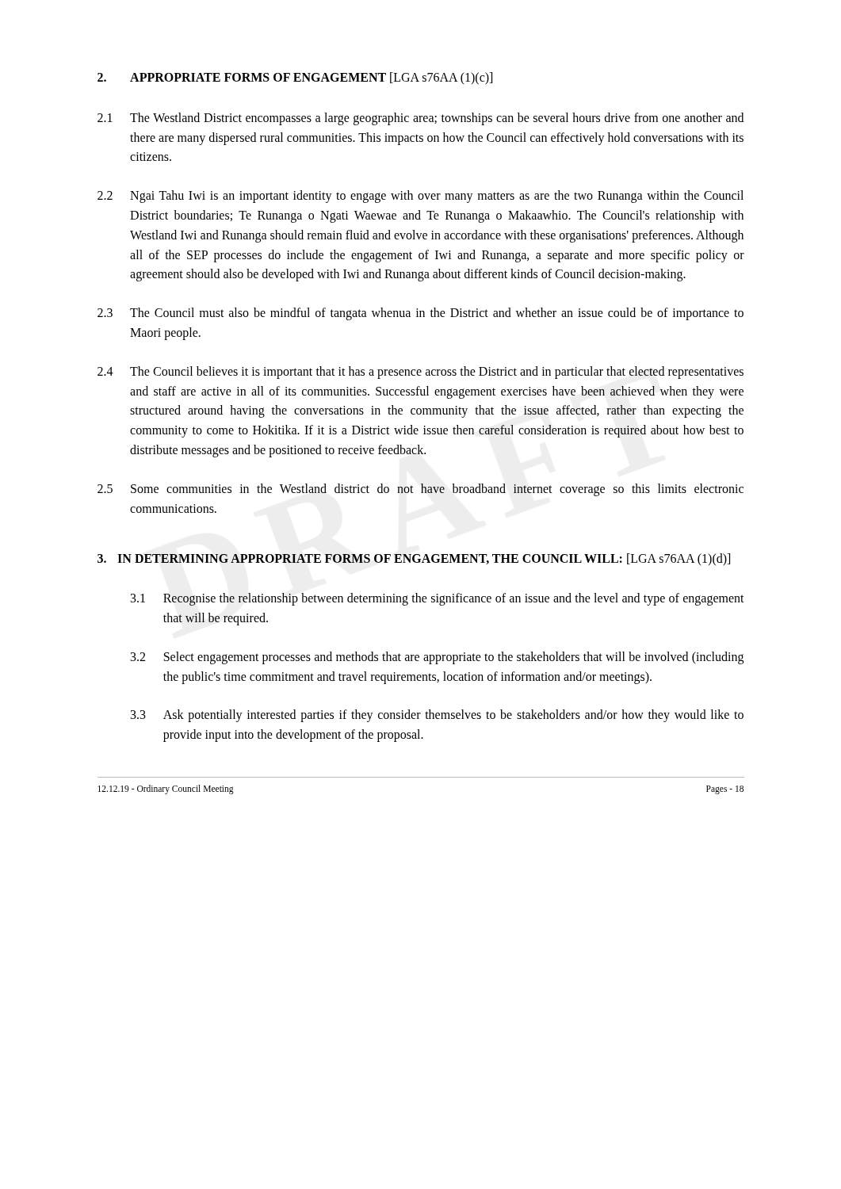DRAFT
2. APPROPRIATE FORMS OF ENGAGEMENT [LGA s76AA (1)(c)]
2.1
The Westland District encompasses a large geographic area; townships can be several hours drive from one another and there are many dispersed rural communities. This impacts on how the Council can effectively hold conversations with its citizens.
2.2
Ngai Tahu Iwi is an important identity to engage with over many matters as are the two Runanga within the Council District boundaries; Te Runanga o Ngati Waewae and Te Runanga o Makaawhio. The Council's relationship with Westland Iwi and Runanga should remain fluid and evolve in accordance with these organisations' preferences. Although all of the SEP processes do include the engagement of Iwi and Runanga, a separate and more specific policy or agreement should also be developed with Iwi and Runanga about different kinds of Council decision-making.
2.3
The Council must also be mindful of tangata whenua in the District and whether an issue could be of importance to Maori people.
2.4
The Council believes it is important that it has a presence across the District and in particular that elected representatives and staff are active in all of its communities. Successful engagement exercises have been achieved when they were structured around having the conversations in the community that the issue affected, rather than expecting the community to come to Hokitika. If it is a District wide issue then careful consideration is required about how best to distribute messages and be positioned to receive feedback.
2.5
Some communities in the Westland district do not have broadband internet coverage so this limits electronic communications.
3.
IN DETERMINING APPROPRIATE FORMS OF ENGAGEMENT, THE COUNCIL WILL: [LGA s76AA (1)(d)]
3.1
Recognise the relationship between determining the significance of an issue and the level and type of engagement that will be required.
3.2
Select engagement processes and methods that are appropriate to the stakeholders that will be involved (including the public's time commitment and travel requirements, location of information and/or meetings).
3.3
Ask potentially interested parties if they consider themselves to be stakeholders and/or how they would like to provide input into the development of the proposal.
12.12.19 - Ordinary Council Meeting Pages - 18